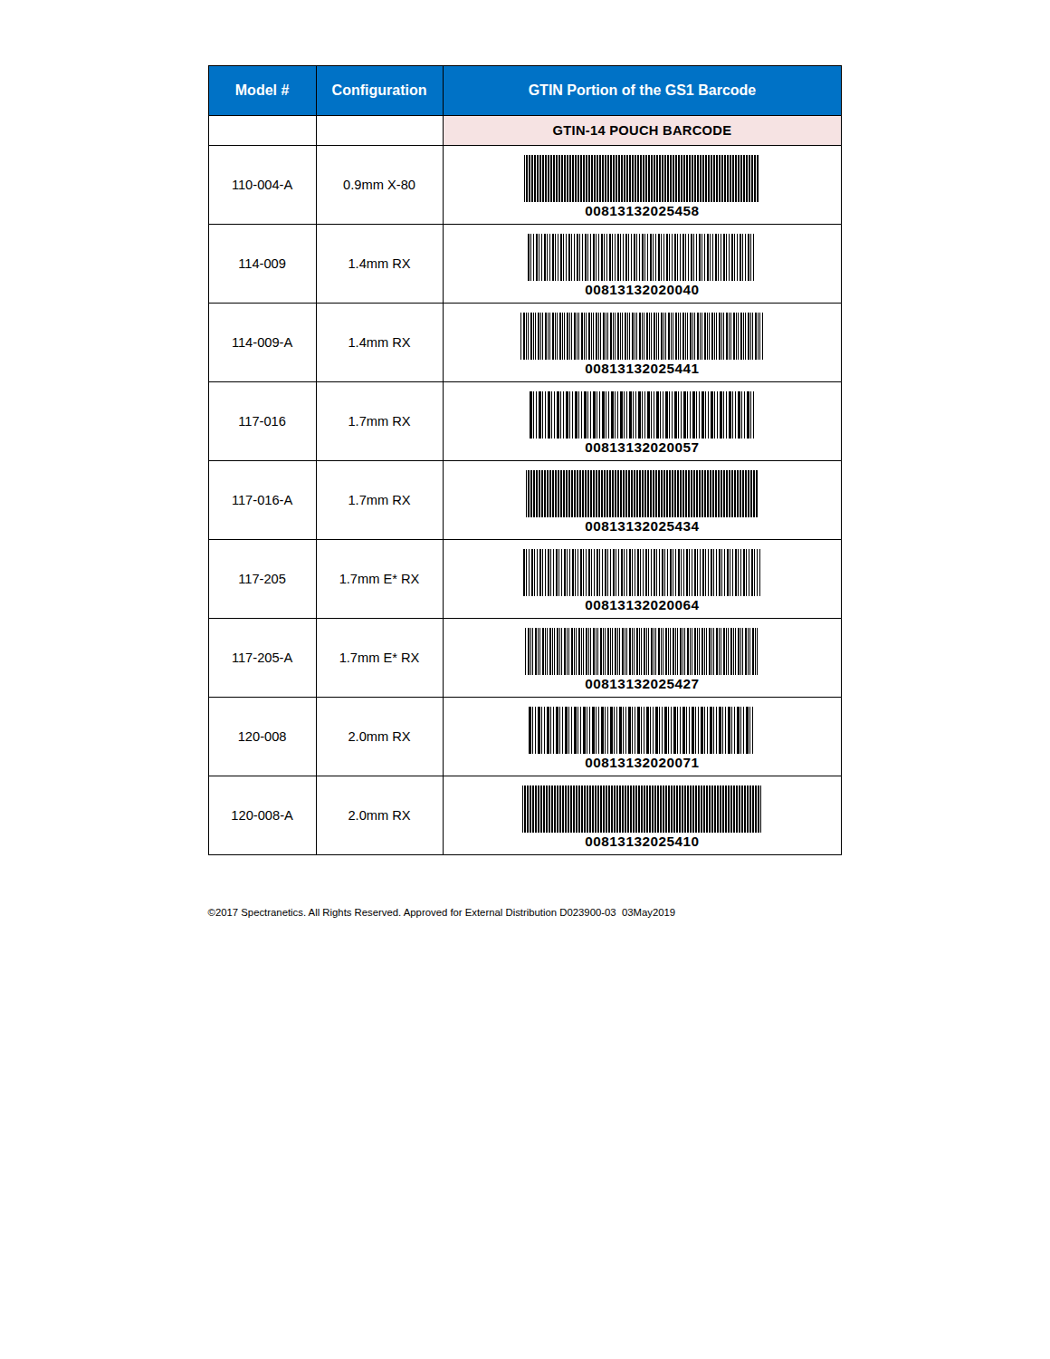| Model # | Configuration | GTIN Portion of the GS1 Barcode |
| --- | --- | --- |
| | | GTIN-14 POUCH BARCODE |
| 110-004-A | 0.9mm X-80 | 00813132025458 |
| 114-009 | 1.4mm RX | 00813132020040 |
| 114-009-A | 1.4mm RX | 00813132025441 |
| 117-016 | 1.7mm RX | 00813132020057 |
| 117-016-A | 1.7mm RX | 00813132025434 |
| 117-205 | 1.7mm E* RX | 00813132020064 |
| 117-205-A | 1.7mm E* RX | 00813132025427 |
| 120-008 | 2.0mm RX | 00813132020071 |
| 120-008-A | 2.0mm RX | 00813132025410 |
©2017 Spectranetics. All Rights Reserved. Approved for External Distribution D023900-03 03May2019